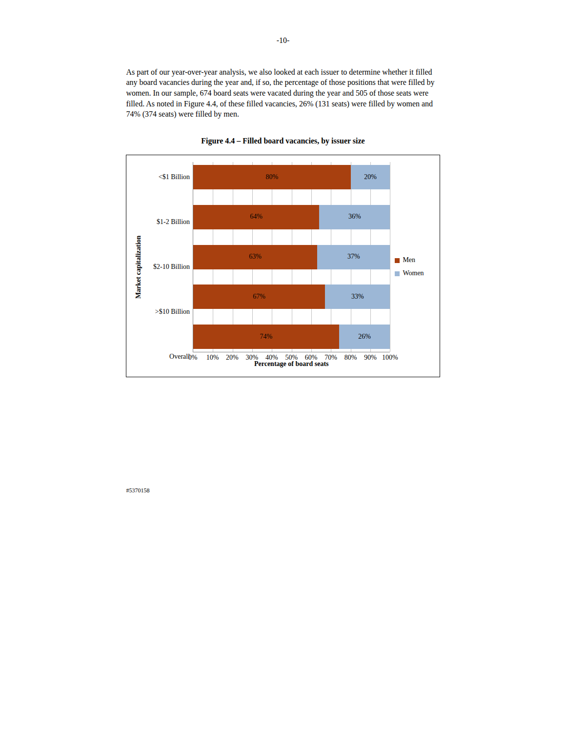-10-
As part of our year-over-year analysis, we also looked at each issuer to determine whether it filled any board vacancies during the year and, if so, the percentage of those positions that were filled by women. In our sample, 674 board seats were vacated during the year and 505 of those seats were filled. As noted in Figure 4.4, of these filled vacancies, 26% (131 seats) were filled by women and 74% (374 seats) were filled by men.
Figure 4.4 – Filled board vacancies, by issuer size
Market capitalization
<$1 Billion
$1-2 Billion
$2-10 Billion
>$10 Billion
Overall
80%
20%
64%
36%
63%
37%
67%
33%
74%
26%
0% 10% 20% 30% 40% 50% 60% 70% 80% 90% 100%
Percentage of board seats
Men
Women
#5370158